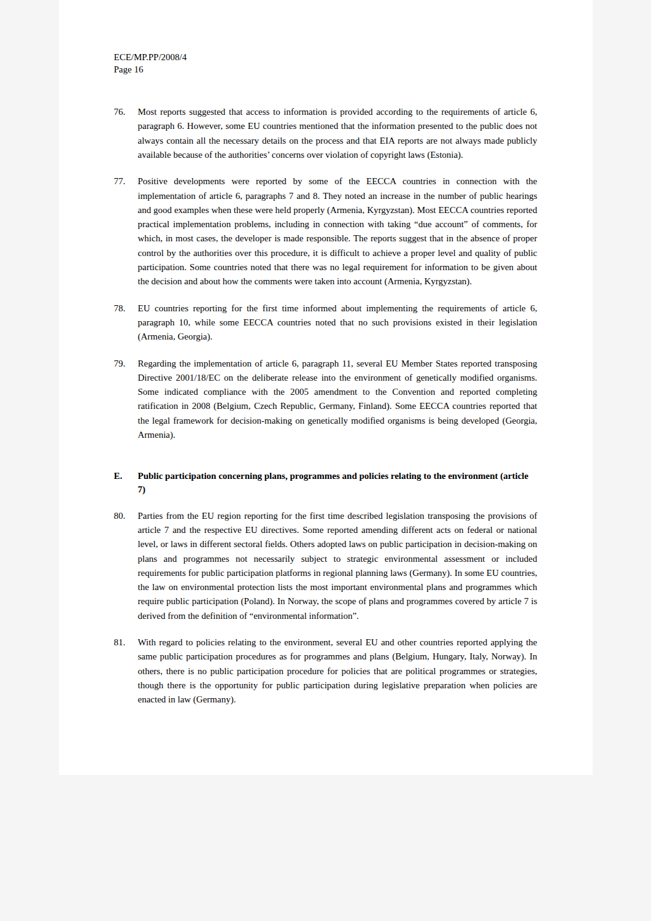ECE/MP.PP/2008/4 Page 16
76. Most reports suggested that access to information is provided according to the requirements of article 6, paragraph 6. However, some EU countries mentioned that the information presented to the public does not always contain all the necessary details on the process and that EIA reports are not always made publicly available because of the authorities’ concerns over violation of copyright laws (Estonia).
77. Positive developments were reported by some of the EECCA countries in connection with the implementation of article 6, paragraphs 7 and 8. They noted an increase in the number of public hearings and good examples when these were held properly (Armenia, Kyrgyzstan). Most EECCA countries reported practical implementation problems, including in connection with taking “due account” of comments, for which, in most cases, the developer is made responsible. The reports suggest that in the absence of proper control by the authorities over this procedure, it is difficult to achieve a proper level and quality of public participation. Some countries noted that there was no legal requirement for information to be given about the decision and about how the comments were taken into account (Armenia, Kyrgyzstan).
78. EU countries reporting for the first time informed about implementing the requirements of article 6, paragraph 10, while some EECCA countries noted that no such provisions existed in their legislation (Armenia, Georgia).
79. Regarding the implementation of article 6, paragraph 11, several EU Member States reported transposing Directive 2001/18/EC on the deliberate release into the environment of genetically modified organisms. Some indicated compliance with the 2005 amendment to the Convention and reported completing ratification in 2008 (Belgium, Czech Republic, Germany, Finland). Some EECCA countries reported that the legal framework for decision-making on genetically modified organisms is being developed (Georgia, Armenia).
E. Public participation concerning plans, programmes and policies relating to the environment (article 7)
80. Parties from the EU region reporting for the first time described legislation transposing the provisions of article 7 and the respective EU directives. Some reported amending different acts on federal or national level, or laws in different sectoral fields. Others adopted laws on public participation in decision-making on plans and programmes not necessarily subject to strategic environmental assessment or included requirements for public participation platforms in regional planning laws (Germany). In some EU countries, the law on environmental protection lists the most important environmental plans and programmes which require public participation (Poland). In Norway, the scope of plans and programmes covered by article 7 is derived from the definition of “environmental information”.
81. With regard to policies relating to the environment, several EU and other countries reported applying the same public participation procedures as for programmes and plans (Belgium, Hungary, Italy, Norway). In others, there is no public participation procedure for policies that are political programmes or strategies, though there is the opportunity for public participation during legislative preparation when policies are enacted in law (Germany).